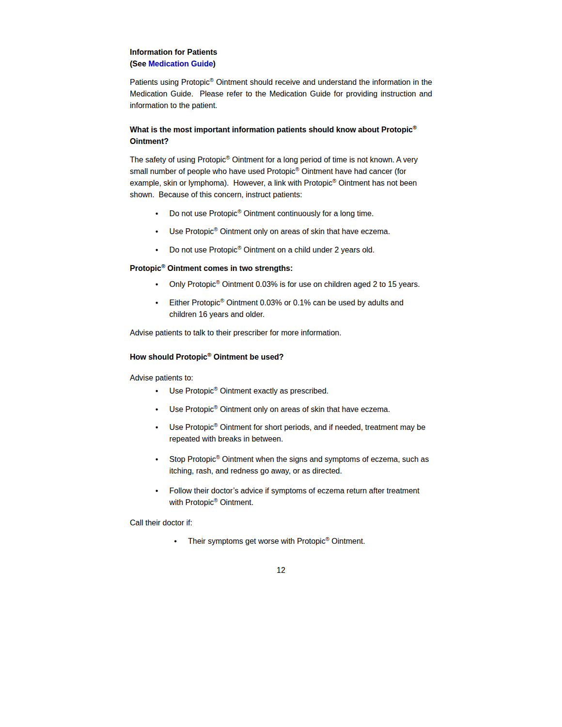Information for Patients
(See Medication Guide)
Patients using Protopic® Ointment should receive and understand the information in the Medication Guide. Please refer to the Medication Guide for providing instruction and information to the patient.
What is the most important information patients should know about Protopic® Ointment?
The safety of using Protopic® Ointment for a long period of time is not known. A very small number of people who have used Protopic® Ointment have had cancer (for example, skin or lymphoma). However, a link with Protopic® Ointment has not been shown. Because of this concern, instruct patients:
Do not use Protopic® Ointment continuously for a long time.
Use Protopic® Ointment only on areas of skin that have eczema.
Do not use Protopic® Ointment on a child under 2 years old.
Protopic® Ointment comes in two strengths:
Only Protopic® Ointment 0.03% is for use on children aged 2 to 15 years.
Either Protopic® Ointment 0.03% or 0.1% can be used by adults and children 16 years and older.
Advise patients to talk to their prescriber for more information.
How should Protopic® Ointment be used?
Advise patients to:
Use Protopic® Ointment exactly as prescribed.
Use Protopic® Ointment only on areas of skin that have eczema.
Use Protopic® Ointment for short periods, and if needed, treatment may be repeated with breaks in between.
Stop Protopic® Ointment when the signs and symptoms of eczema, such as itching, rash, and redness go away, or as directed.
Follow their doctor’s advice if symptoms of eczema return after treatment with Protopic® Ointment.
Call their doctor if:
Their symptoms get worse with Protopic® Ointment.
12